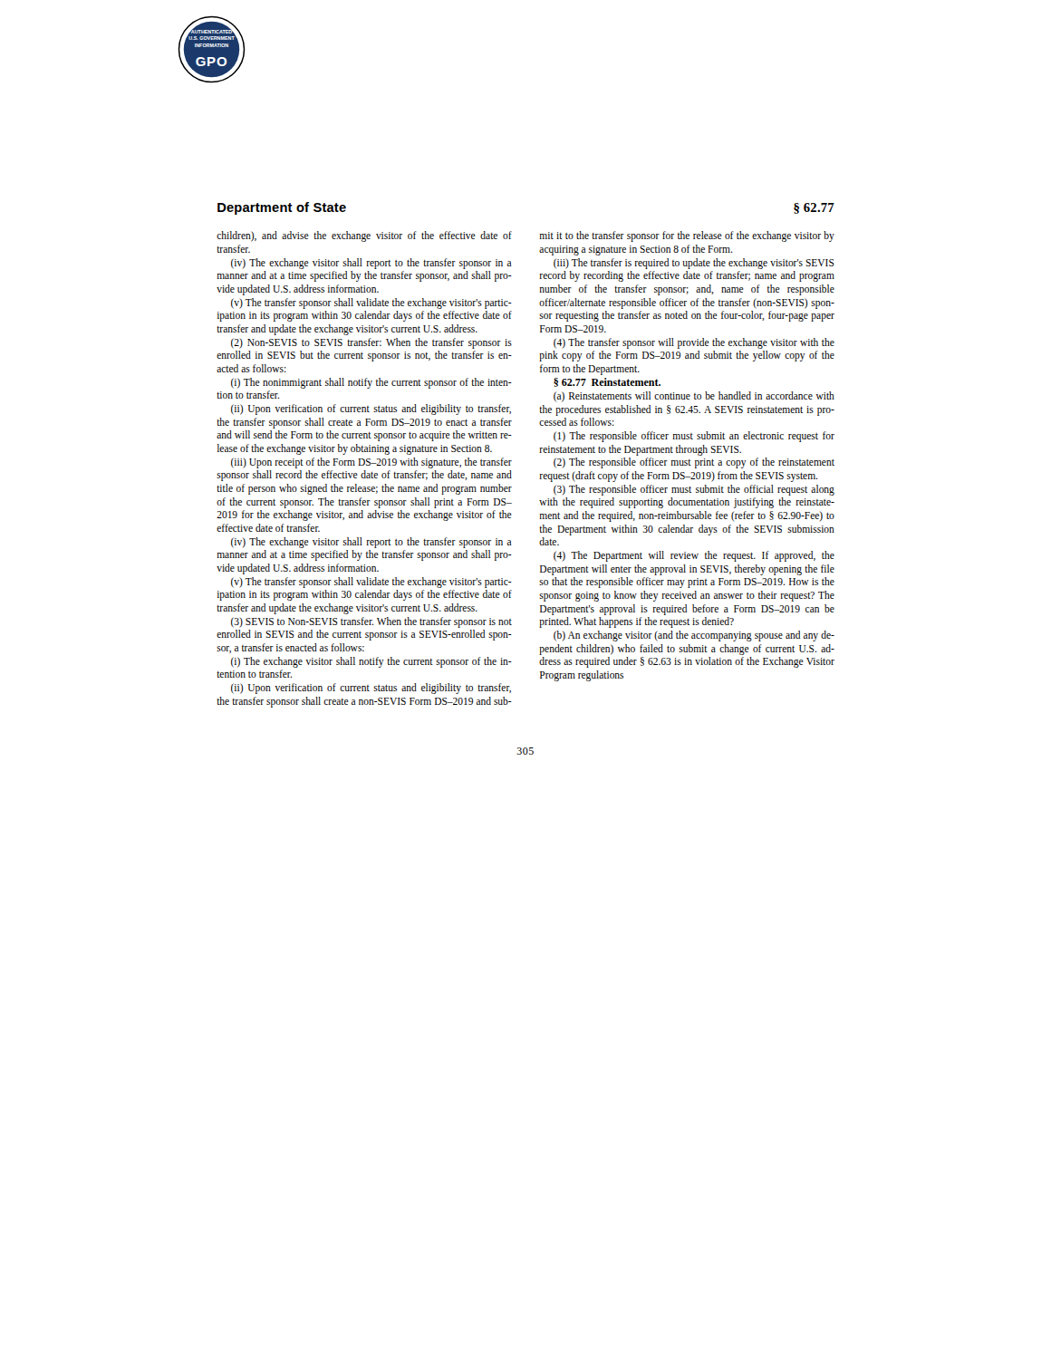AUTHENTICATED U.S. GOVERNMENT INFORMATION GPO
Department of State
§ 62.77
children), and advise the exchange visitor of the effective date of transfer.
(iv) The exchange visitor shall report to the transfer sponsor in a manner and at a time specified by the transfer sponsor, and shall provide updated U.S. address information.
(v) The transfer sponsor shall validate the exchange visitor's participation in its program within 30 calendar days of the effective date of transfer and update the exchange visitor's current U.S. address.
(2) Non-SEVIS to SEVIS transfer: When the transfer sponsor is enrolled in SEVIS but the current sponsor is not, the transfer is enacted as follows:
(i) The nonimmigrant shall notify the current sponsor of the intention to transfer.
(ii) Upon verification of current status and eligibility to transfer, the transfer sponsor shall create a Form DS–2019 to enact a transfer and will send the Form to the current sponsor to acquire the written release of the exchange visitor by obtaining a signature in Section 8.
(iii) Upon receipt of the Form DS–2019 with signature, the transfer sponsor shall record the effective date of transfer; the date, name and title of person who signed the release; the name and program number of the current sponsor. The transfer sponsor shall print a Form DS–2019 for the exchange visitor, and advise the exchange visitor of the effective date of transfer.
(iv) The exchange visitor shall report to the transfer sponsor in a manner and at a time specified by the transfer sponsor and shall provide updated U.S. address information.
(v) The transfer sponsor shall validate the exchange visitor's participation in its program within 30 calendar days of the effective date of transfer and update the exchange visitor's current U.S. address.
(3) SEVIS to Non-SEVIS transfer. When the transfer sponsor is not enrolled in SEVIS and the current sponsor is a SEVIS-enrolled sponsor, a transfer is enacted as follows:
(i) The exchange visitor shall notify the current sponsor of the intention to transfer.
(ii) Upon verification of current status and eligibility to transfer, the transfer sponsor shall create a non-SEVIS Form DS–2019 and submit it to the transfer sponsor for the release of the exchange visitor by acquiring a signature in Section 8 of the Form.
(iii) The transfer is required to update the exchange visitor's SEVIS record by recording the effective date of transfer; name and program number of the transfer sponsor; and, name of the responsible officer/alternate responsible officer of the transfer (non-SEVIS) sponsor requesting the transfer as noted on the four-color, four-page paper Form DS–2019.
(4) The transfer sponsor will provide the exchange visitor with the pink copy of the Form DS–2019 and submit the yellow copy of the form to the Department.
§ 62.77 Reinstatement.
(a) Reinstatements will continue to be handled in accordance with the procedures established in § 62.45. A SEVIS reinstatement is processed as follows:
(1) The responsible officer must submit an electronic request for reinstatement to the Department through SEVIS.
(2) The responsible officer must print a copy of the reinstatement request (draft copy of the Form DS–2019) from the SEVIS system.
(3) The responsible officer must submit the official request along with the required supporting documentation justifying the reinstatement and the required, non-reimbursable fee (refer to § 62.90-Fee) to the Department within 30 calendar days of the SEVIS submission date.
(4) The Department will review the request. If approved, the Department will enter the approval in SEVIS, thereby opening the file so that the responsible officer may print a Form DS–2019. How is the sponsor going to know they received an answer to their request? The Department's approval is required before a Form DS–2019 can be printed. What happens if the request is denied?
(b) An exchange visitor (and the accompanying spouse and any dependent children) who failed to submit a change of current U.S. address as required under § 62.63 is in violation of the Exchange Visitor Program regulations
305